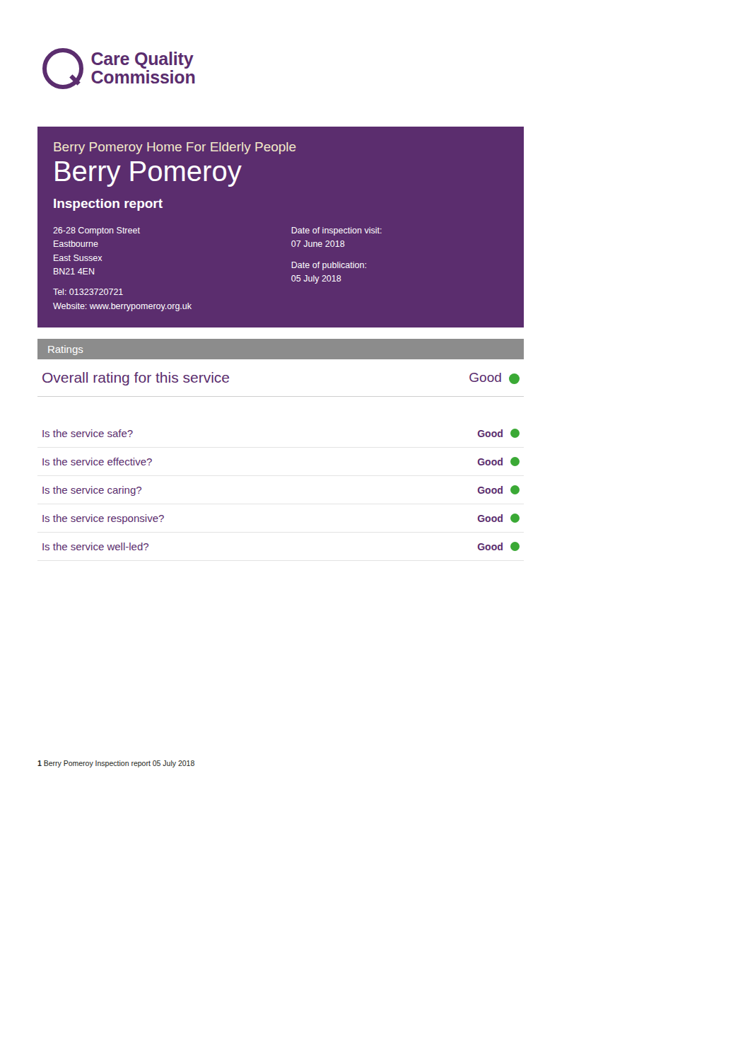Care Quality Commission
Berry Pomeroy Home For Elderly People
Berry Pomeroy
Inspection report
26-28 Compton Street
Eastbourne
East Sussex
BN21 4EN
Tel: 01323720721
Website: www.berrypomeroy.org.uk
Date of inspection visit:
07 June 2018
Date of publication:
05 July 2018
Ratings
| Overall rating for this service | | Good |
| Is the service safe? | | Good |
| Is the service effective? | | Good |
| Is the service caring? | | Good |
| Is the service responsive? | | Good |
| Is the service well-led? | | Good |
1 Berry Pomeroy Inspection report 05 July 2018